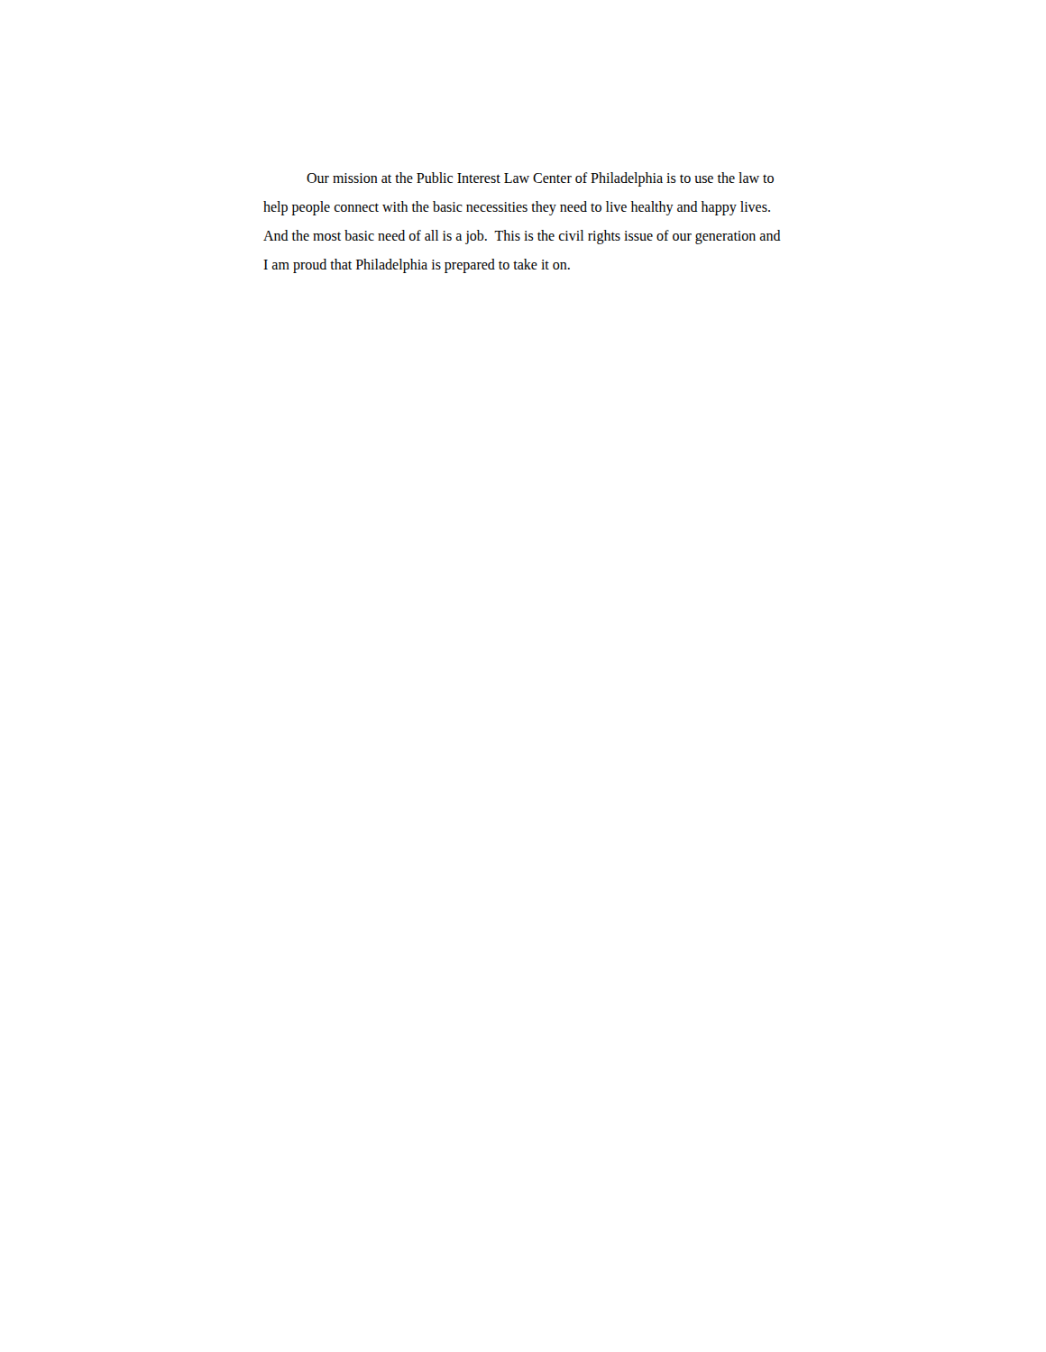Our mission at the Public Interest Law Center of Philadelphia is to use the law to help people connect with the basic necessities they need to live healthy and happy lives. And the most basic need of all is a job. This is the civil rights issue of our generation and I am proud that Philadelphia is prepared to take it on.